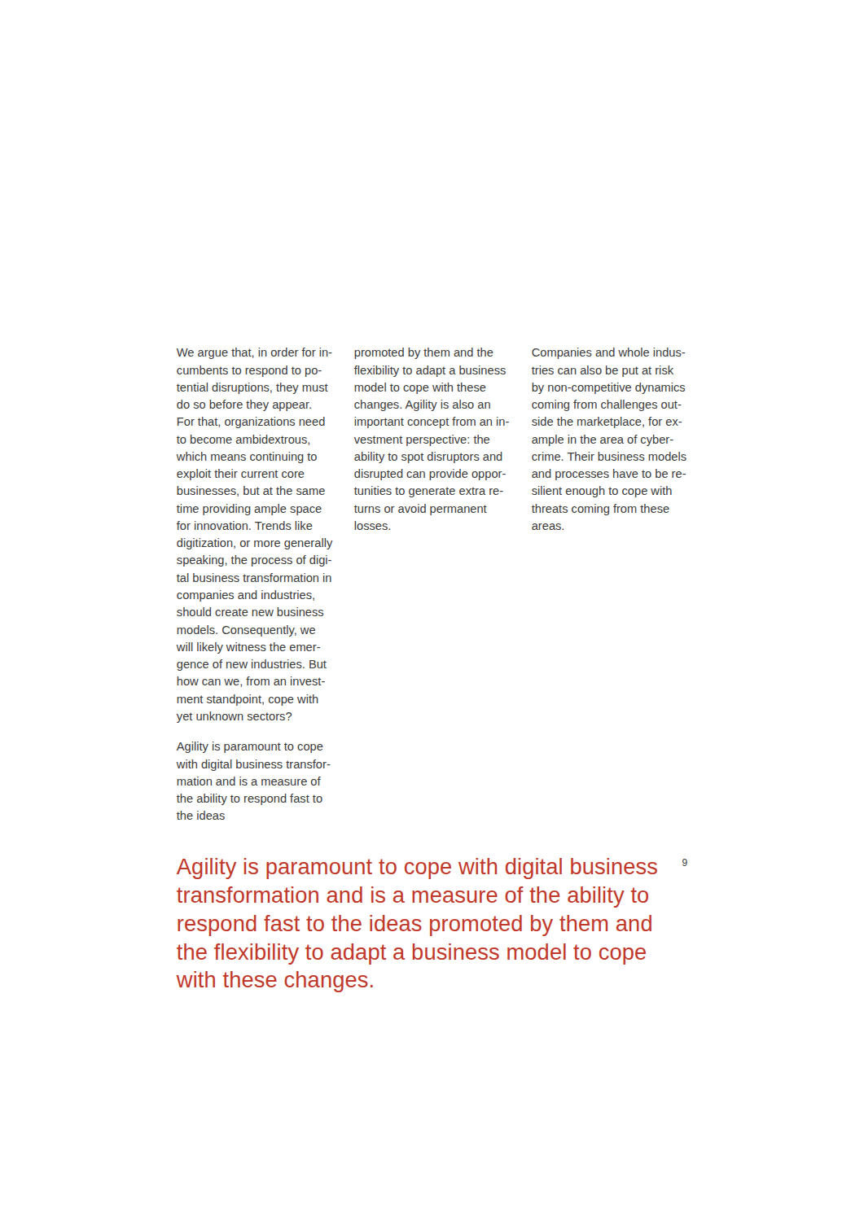We argue that, in order for incumbents to respond to potential disruptions, they must do so before they appear. For that, organizations need to become ambidextrous, which means continuing to exploit their current core businesses, but at the same time providing ample space for innovation. Trends like digitization, or more generally speaking, the process of digital business transformation in companies and industries, should create new business models. Consequently, we will likely witness the emergence of new industries. But how can we, from an investment standpoint, cope with yet unknown sectors?
Agility is paramount to cope with digital business transformation and is a measure of the ability to respond fast to the ideas
promoted by them and the flexibility to adapt a business model to cope with these changes. Agility is also an important concept from an investment perspective: the ability to spot disruptors and disrupted can provide opportunities to generate extra returns or avoid permanent losses.
Companies and whole industries can also be put at risk by non-competitive dynamics coming from challenges outside the marketplace, for example in the area of cybercrime. Their business models and processes have to be resilient enough to cope with threats coming from these areas.
Agility is paramount to cope with digital business transformation and is a measure of the ability to respond fast to the ideas promoted by them and the flexibility to adapt a business model to cope with these changes.
9